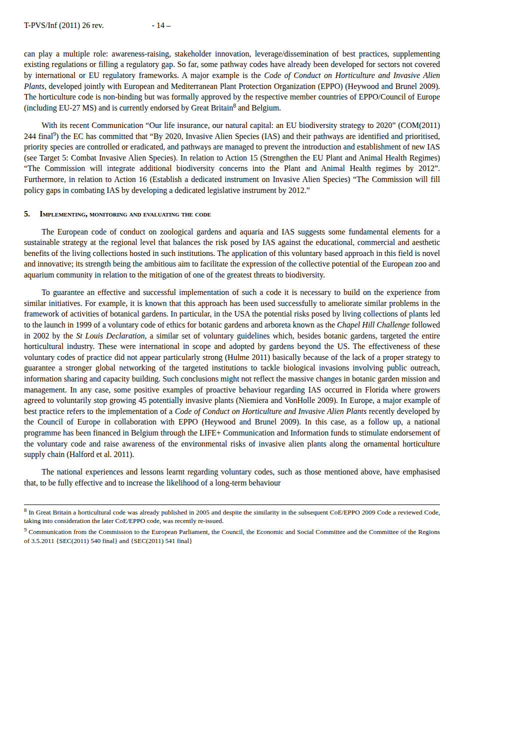T-PVS/Inf (2011) 26 rev. - 14 –
can play a multiple role: awareness-raising, stakeholder innovation, leverage/dissemination of best practices, supplementing existing regulations or filling a regulatory gap. So far, some pathway codes have already been developed for sectors not covered by international or EU regulatory frameworks. A major example is the Code of Conduct on Horticulture and Invasive Alien Plants, developed jointly with European and Mediterranean Plant Protection Organization (EPPO) (Heywood and Brunel 2009). The horticulture code is non-binding but was formally approved by the respective member countries of EPPO/Council of Europe (including EU-27 MS) and is currently endorsed by Great Britain8 and Belgium.
With its recent Communication “Our life insurance, our natural capital: an EU biodiversity strategy to 2020” (COM(2011) 244 final9) the EC has committed that “By 2020, Invasive Alien Species (IAS) and their pathways are identified and prioritised, priority species are controlled or eradicated, and pathways are managed to prevent the introduction and establishment of new IAS (see Target 5: Combat Invasive Alien Species). In relation to Action 15 (Strengthen the EU Plant and Animal Health Regimes) “The Commission will integrate additional biodiversity concerns into the Plant and Animal Health regimes by 2012”. Furthermore, in relation to Action 16 (Establish a dedicated instrument on Invasive Alien Species) “The Commission will fill policy gaps in combating IAS by developing a dedicated legislative instrument by 2012.”
5. Implementing, monitoring and evaluating the code
The European code of conduct on zoological gardens and aquaria and IAS suggests some fundamental elements for a sustainable strategy at the regional level that balances the risk posed by IAS against the educational, commercial and aesthetic benefits of the living collections hosted in such institutions. The application of this voluntary based approach in this field is novel and innovative; its strength being the ambitious aim to facilitate the expression of the collective potential of the European zoo and aquarium community in relation to the mitigation of one of the greatest threats to biodiversity.
To guarantee an effective and successful implementation of such a code it is necessary to build on the experience from similar initiatives. For example, it is known that this approach has been used successfully to ameliorate similar problems in the framework of activities of botanical gardens. In particular, in the USA the potential risks posed by living collections of plants led to the launch in 1999 of a voluntary code of ethics for botanic gardens and arboreta known as the Chapel Hill Challenge followed in 2002 by the St Louis Declaration, a similar set of voluntary guidelines which, besides botanic gardens, targeted the entire horticultural industry. These were international in scope and adopted by gardens beyond the US. The effectiveness of these voluntary codes of practice did not appear particularly strong (Hulme 2011) basically because of the lack of a proper strategy to guarantee a stronger global networking of the targeted institutions to tackle biological invasions involving public outreach, information sharing and capacity building. Such conclusions might not reflect the massive changes in botanic garden mission and management. In any case, some positive examples of proactive behaviour regarding IAS occurred in Florida where growers agreed to voluntarily stop growing 45 potentially invasive plants (Niemiera and VonHolle 2009). In Europe, a major example of best practice refers to the implementation of a Code of Conduct on Horticulture and Invasive Alien Plants recently developed by the Council of Europe in collaboration with EPPO (Heywood and Brunel 2009). In this case, as a follow up, a national programme has been financed in Belgium through the LIFE+ Communication and Information funds to stimulate endorsement of the voluntary code and raise awareness of the environmental risks of invasive alien plants along the ornamental horticulture supply chain (Halford et al. 2011).
The national experiences and lessons learnt regarding voluntary codes, such as those mentioned above, have emphasised that, to be fully effective and to increase the likelihood of a long-term behaviour
8 In Great Britain a horticultural code was already published in 2005 and despite the similarity in the subsequent CoE/EPPO 2009 Code a reviewed Code, taking into consideration the later CoE/EPPO code, was recently re-issued.
9 Communication from the Commission to the European Parliament, the Council, the Economic and Social Committee and the Committee of the Regions of 3.5.2011 {SEC(2011) 540 final} and {SEC(2011) 541 final}